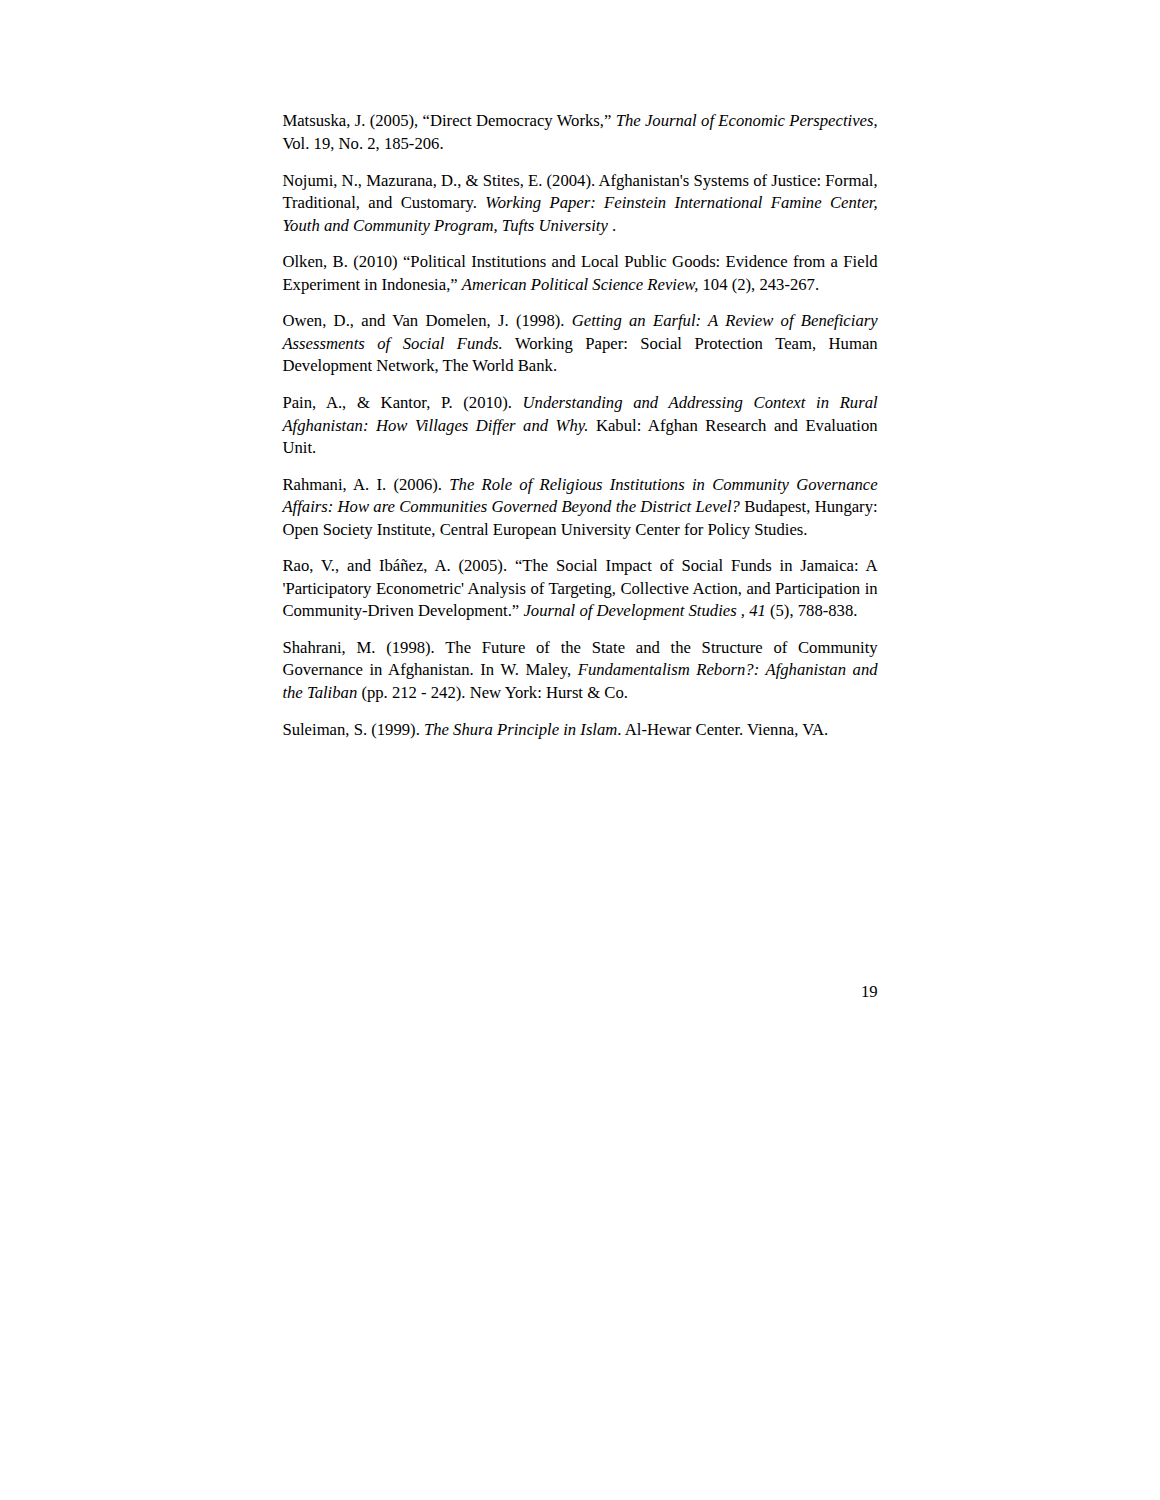Matsuska, J. (2005), “Direct Democracy Works,” The Journal of Economic Perspectives, Vol. 19, No. 2, 185-206.
Nojumi, N., Mazurana, D., & Stites, E. (2004). Afghanistan's Systems of Justice: Formal, Traditional, and Customary. Working Paper: Feinstein International Famine Center, Youth and Community Program, Tufts University .
Olken, B. (2010) “Political Institutions and Local Public Goods: Evidence from a Field Experiment in Indonesia,” American Political Science Review, 104 (2), 243-267.
Owen, D., and Van Domelen, J. (1998). Getting an Earful: A Review of Beneficiary Assessments of Social Funds. Working Paper: Social Protection Team, Human Development Network, The World Bank.
Pain, A., & Kantor, P. (2010). Understanding and Addressing Context in Rural Afghanistan: How Villages Differ and Why. Kabul: Afghan Research and Evaluation Unit.
Rahmani, A. I. (2006). The Role of Religious Institutions in Community Governance Affairs: How are Communities Governed Beyond the District Level? Budapest, Hungary: Open Society Institute, Central European University Center for Policy Studies.
Rao, V., and Ibáñez, A. (2005). “The Social Impact of Social Funds in Jamaica: A 'Participatory Econometric' Analysis of Targeting, Collective Action, and Participation in Community-Driven Development.” Journal of Development Studies , 41 (5), 788-838.
Shahrani, M. (1998). The Future of the State and the Structure of Community Governance in Afghanistan. In W. Maley, Fundamentalism Reborn?: Afghanistan and the Taliban (pp. 212 - 242). New York: Hurst & Co.
Suleiman, S. (1999). The Shura Principle in Islam. Al-Hewar Center. Vienna, VA.
19